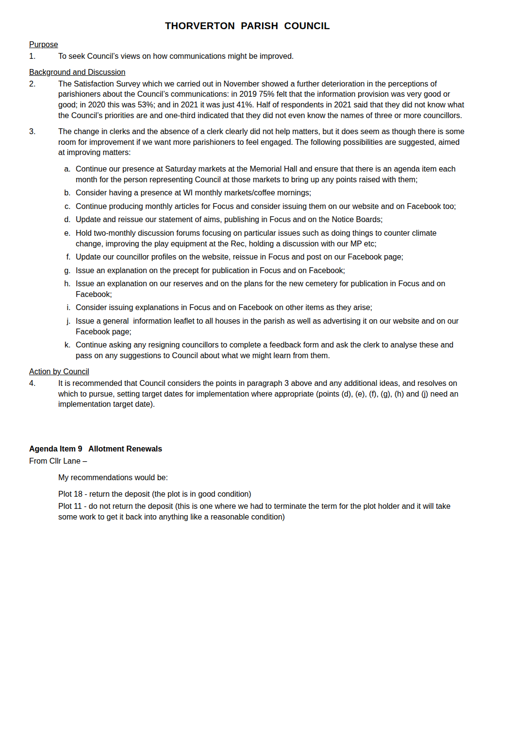THORVERTON PARISH COUNCIL
Purpose
1.
To seek Council’s views on how communications might be improved.
Background and Discussion
2.
The Satisfaction Survey which we carried out in November showed a further deterioration in the perceptions of parishioners about the Council’s communications: in 2019 75% felt that the information provision was very good or good; in 2020 this was 53%; and in 2021 it was just 41%. Half of respondents in 2021 said that they did not know what the Council’s priorities are and one-third indicated that they did not even know the names of three or more councillors.
3.
The change in clerks and the absence of a clerk clearly did not help matters, but it does seem as though there is some room for improvement if we want more parishioners to feel engaged. The following possibilities are suggested, aimed at improving matters:
Continue our presence at Saturday markets at the Memorial Hall and ensure that there is an agenda item each month for the person representing Council at those markets to bring up any points raised with them;
Consider having a presence at WI monthly markets/coffee mornings;
Continue producing monthly articles for Focus and consider issuing them on our website and on Facebook too;
Update and reissue our statement of aims, publishing in Focus and on the Notice Boards;
Hold two-monthly discussion forums focusing on particular issues such as doing things to counter climate change, improving the play equipment at the Rec, holding a discussion with our MP etc;
Update our councillor profiles on the website, reissue in Focus and post on our Facebook page;
Issue an explanation on the precept for publication in Focus and on Facebook;
Issue an explanation on our reserves and on the plans for the new cemetery for publication in Focus and on Facebook;
Consider issuing explanations in Focus and on Facebook on other items as they arise;
Issue a general information leaflet to all houses in the parish as well as advertising it on our website and on our Facebook page;
Continue asking any resigning councillors to complete a feedback form and ask the clerk to analyse these and pass on any suggestions to Council about what we might learn from them.
Action by Council
4.
It is recommended that Council considers the points in paragraph 3 above and any additional ideas, and resolves on which to pursue, setting target dates for implementation where appropriate (points (d), (e), (f), (g), (h) and (j) need an implementation target date).
Agenda Item 9 Allotment Renewals
From Cllr Lane –
My recommendations would be:
Plot 18 - return the deposit (the plot is in good condition)
Plot 11 - do not return the deposit (this is one where we had to terminate the term for the plot holder and it will take some work to get it back into anything like a reasonable condition)